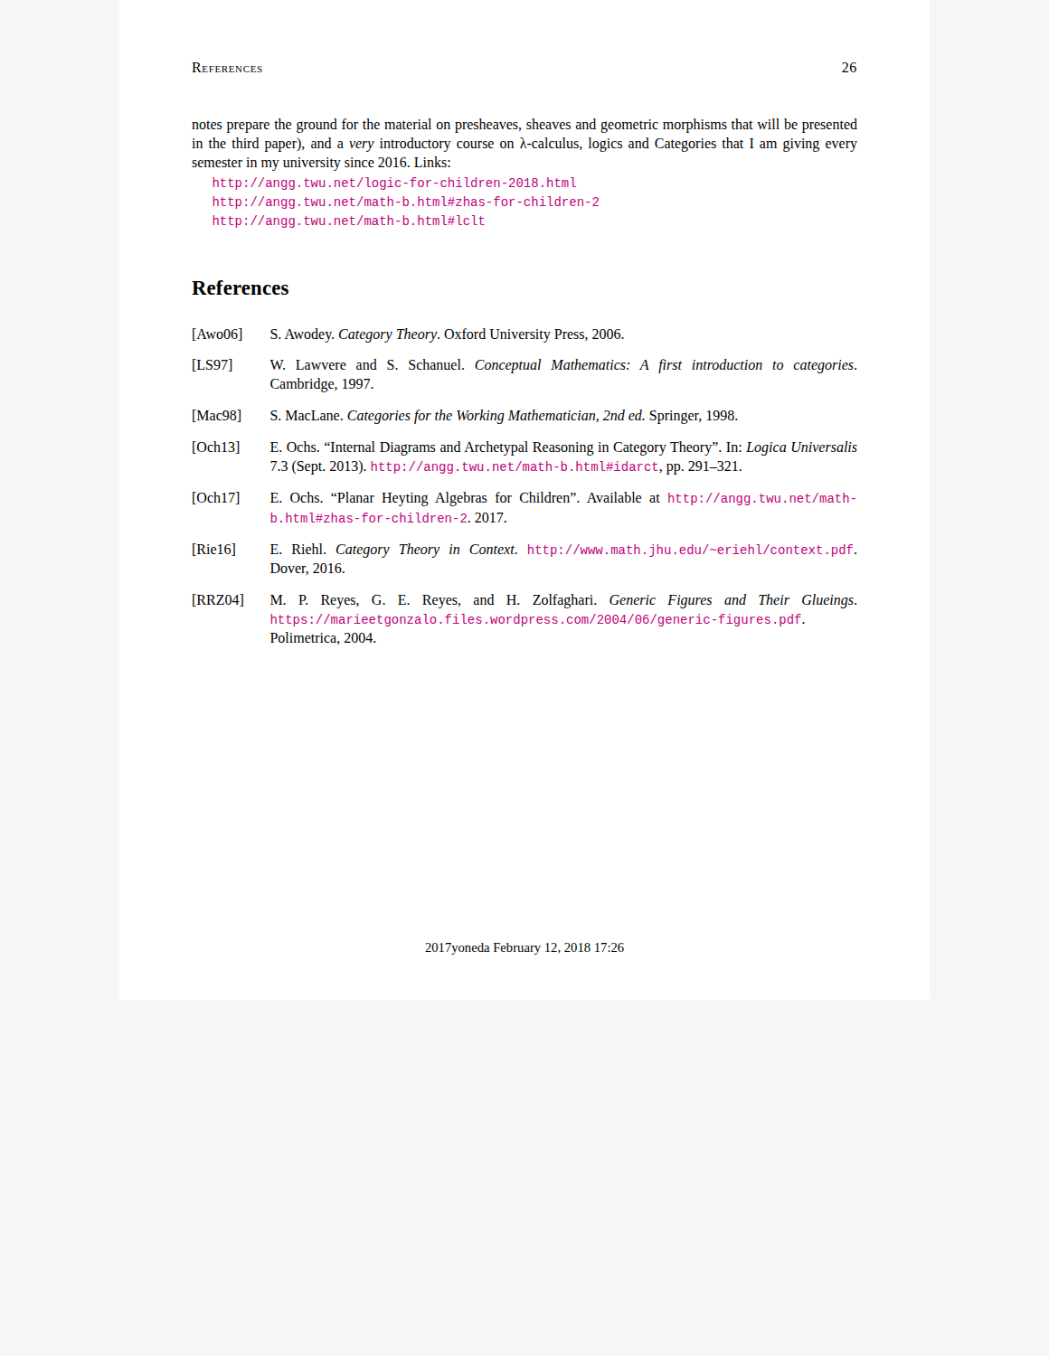References 26
notes prepare the ground for the material on presheaves, sheaves and geometric morphisms that will be presented in the third paper), and a very introductory course on λ-calculus, logics and Categories that I am giving every semester in my university since 2016. Links:
http://angg.twu.net/logic-for-children-2018.html http://angg.twu.net/math-b.html#zhas-for-children-2 http://angg.twu.net/math-b.html#lclt
References
[Awo06]
S. Awodey. Category Theory. Oxford University Press, 2006.
[LS97]
W. Lawvere and S. Schanuel. Conceptual Mathematics: A first introduction to categories. Cambridge, 1997.
[Mac98]
S. MacLane. Categories for the Working Mathematician, 2nd ed. Springer, 1998.
[Och13]
E. Ochs. “Internal Diagrams and Archetypal Reasoning in Category Theory”. In: Logica Universalis 7.3 (Sept. 2013). http://angg.twu.net/math-b.html#idarct, pp. 291–321.
[Och17]
E. Ochs. “Planar Heyting Algebras for Children”. Available at http://angg.twu.net/math-b.html#zhas-for-children-2. 2017.
[Rie16]
E. Riehl. Category Theory in Context. http://www.math.jhu.edu/~eriehl/context.pdf. Dover, 2016.
[RRZ04]
M. P. Reyes, G. E. Reyes, and H. Zolfaghari. Generic Figures and Their Glueings. https://marieetgonzalo.files.wordpress.com/2004/06/generic-figures.pdf. Polimetrica, 2004.
2017yoneda February 12, 2018 17:26